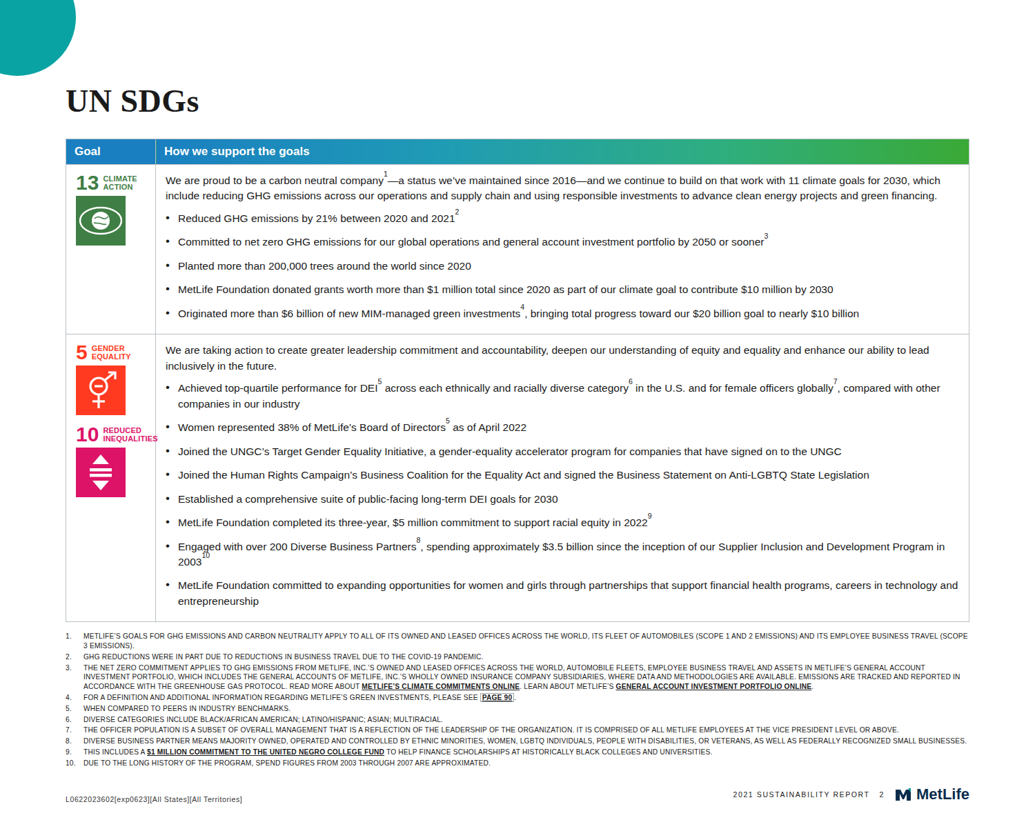UN SDGs
| Goal | How we support the goals |
| --- | --- |
| 13 Climate Action | We are proud to be a carbon neutral company 1 —a status we’ve maintained since 2016—and we continue to build on that work with 11 climate goals for 2030, which include reducing GHG emissions across our operations and supply chain and using responsible investments to advance clean energy projects and green financing. Reduced GHG emissions by 21% between 2020 and 2021 2 Committed to net zero GHG emissions for our global operations and general account investment portfolio by 2050 or sooner 3 Planted more than 200,000 trees around the world since 2020 MetLife Foundation donated grants worth more than $1 million total since 2020 as part of our climate goal to contribute $10 million by 2030 Originated more than $6 billion of new MIM-managed green investments 4 , bringing total progress toward our $20 billion goal to nearly $10 billion |
| 5 Gender Equality 10 Reduced Inequalities | We are taking action to create greater leadership commitment and accountability, deepen our understanding of equity and equality and enhance our ability to lead inclusively in the future. Achieved top-quartile performance for DEI 5 across each ethnically and racially diverse category 6 in the U.S. and for female officers globally 7 , compared with other companies in our industry Women represented 38% of MetLife’s Board of Directors 5 as of April 2022 Joined the UNGC’s Target Gender Equality Initiative, a gender-equality accelerator program for companies that have signed on to the UNGC Joined the Human Rights Campaign’s Business Coalition for the Equality Act and signed the Business Statement on Anti-LGBTQ State Legislation Established a comprehensive suite of public-facing long-term DEI goals for 2030 MetLife Foundation completed its three-year, $5 million commitment to support racial equity in 2022 9 Engaged with over 200 Diverse Business Partners 8 , spending approximately $3.5 billion since the inception of our Supplier Inclusion and Development Program in 2003 10 MetLife Foundation committed to expanding opportunities for women and girls through partnerships that support financial health programs, careers in technology and entrepreneurship |
MetLife’s goals for GHG emissions and carbon neutrality apply to all of its owned and leased offices across the world, its fleet of automobiles (Scope 1 and 2 emissions) and its employee business travel (Scope 3 emissions).
GHG reductions were in part due to reductions in business travel due to the COVID-19 pandemic.
The net zero commitment applies to GHG emissions from MetLife, Inc.’s owned and leased offices across the world, automobile fleets, employee business travel and assets in MetLife’s general account investment portfolio, which includes the general accounts of MetLife, Inc.’s wholly owned insurance company subsidiaries, where data and methodologies are available. Emissions are tracked and reported in accordance with the Greenhouse Gas Protocol. Read more about MetLife’s climate commitments online. Learn about MetLife’s general account investment portfolio online.
For a definition and additional information regarding MetLife’s green investments, please see page 90.
When compared to peers in industry benchmarks.
Diverse categories include Black/African American; Latino/Hispanic; Asian; Multiracial.
The officer population is a subset of overall management that is a reflection of the leadership of the organization. It is comprised of all MetLife employees at the vice president level or above.
Diverse Business Partner means majority owned, operated and controlled by ethnic minorities, women, LGBTQ individuals, people with disabilities, or veterans, as well as federally recognized small businesses.
This includes a $1 million commitment to the United Negro College Fund to help finance scholarships at historically Black colleges and universities.
Due to the long history of the program, spend figures from 2003 through 2007 are approximated.
L0622023602[exp0623][All States][All Territories]
2021 SUSTAINABILITY REPORT 2 MetLife